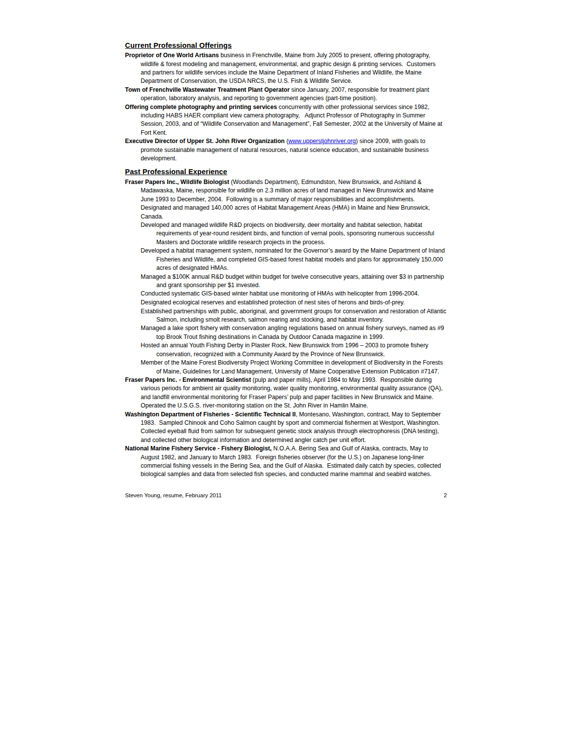Current Professional Offerings
Proprietor of One World Artisans business in Frenchville, Maine from July 2005 to present, offering photography, wildlife & forest modeling and management, environmental, and graphic design & printing services. Customers and partners for wildlife services include the Maine Department of Inland Fisheries and Wildlife, the Maine Department of Conservation, the USDA NRCS, the U.S. Fish & Wildlife Service.
Town of Frenchville Wastewater Treatment Plant Operator since January, 2007, responsible for treatment plant operation, laboratory analysis, and reporting to government agencies (part-time position).
Offering complete photography and printing services concurrently with other professional services since 1982, including HABS HAER compliant view camera photography, Adjunct Professor of Photography in Summer Session, 2003, and of “Wildlife Conservation and Management”, Fall Semester, 2002 at the University of Maine at Fort Kent.
Executive Director of Upper St. John River Organization (www.upperstjohnriver.org) since 2009, with goals to promote sustainable management of natural resources, natural science education, and sustainable business development.
Past Professional Experience
Fraser Papers Inc., Wildlife Biologist (Woodlands Department), Edmundston, New Brunswick, and Ashland & Madawaska, Maine, responsible for wildlife on 2.3 million acres of land managed in New Brunswick and Maine June 1993 to December, 2004. Following is a summary of major responsibilities and accomplishments.
Designated and managed 140,000 acres of Habitat Management Areas (HMA) in Maine and New Brunswick, Canada.
Developed and managed wildlife R&D projects on biodiversity, deer mortality and habitat selection, habitat requirements of year-round resident birds, and function of vernal pools, sponsoring numerous successful Masters and Doctorate wildlife research projects in the process.
Developed a habitat management system, nominated for the Governor’s award by the Maine Department of Inland Fisheries and Wildlife, and completed GIS-based forest habitat models and plans for approximately 150,000 acres of designated HMAs.
Managed a $100K annual R&D budget within budget for twelve consecutive years, attaining over $3 in partnership and grant sponsorship per $1 invested.
Conducted systematic GIS-based winter habitat use monitoring of HMAs with helicopter from 1996-2004.
Designated ecological reserves and established protection of nest sites of herons and birds-of-prey.
Established partnerships with public, aboriginal, and government groups for conservation and restoration of Atlantic Salmon, including smolt research, salmon rearing and stocking, and habitat inventory.
Managed a lake sport fishery with conservation angling regulations based on annual fishery surveys, named as #9 top Brook Trout fishing destinations in Canada by Outdoor Canada magazine in 1999.
Hosted an annual Youth Fishing Derby in Plaster Rock, New Brunswick from 1996 – 2003 to promote fishery conservation, recognized with a Community Award by the Province of New Brunswick.
Member of the Maine Forest Biodiversity Project Working Committee in development of Biodiversity in the Forests of Maine, Guidelines for Land Management, University of Maine Cooperative Extension Publication #7147.
Fraser Papers Inc. - Environmental Scientist (pulp and paper mills), April 1984 to May 1993. Responsible during various periods for ambient air quality monitoring, water quality monitoring, environmental quality assurance (QA), and landfill environmental monitoring for Fraser Papers’ pulp and paper facilities in New Brunswick and Maine. Operated the U.S.G.S. river-monitoring station on the St. John River in Hamlin Maine.
Washington Department of Fisheries - Scientific Technical II, Montesano, Washington, contract, May to September 1983. Sampled Chinook and Coho Salmon caught by sport and commercial fishermen at Westport, Washington. Collected eyeball fluid from salmon for subsequent genetic stock analysis through electrophoresis (DNA testing), and collected other biological information and determined angler catch per unit effort.
National Marine Fishery Service - Fishery Biologist, N.O.A.A. Bering Sea and Gulf of Alaska, contracts, May to August 1982, and January to March 1983. Foreign fisheries observer (for the U.S.) on Japanese long-liner commercial fishing vessels in the Bering Sea, and the Gulf of Alaska. Estimated daily catch by species, collected biological samples and data from selected fish species, and conducted marine mammal and seabird watches.
Steven Young, resume, February 2011 2